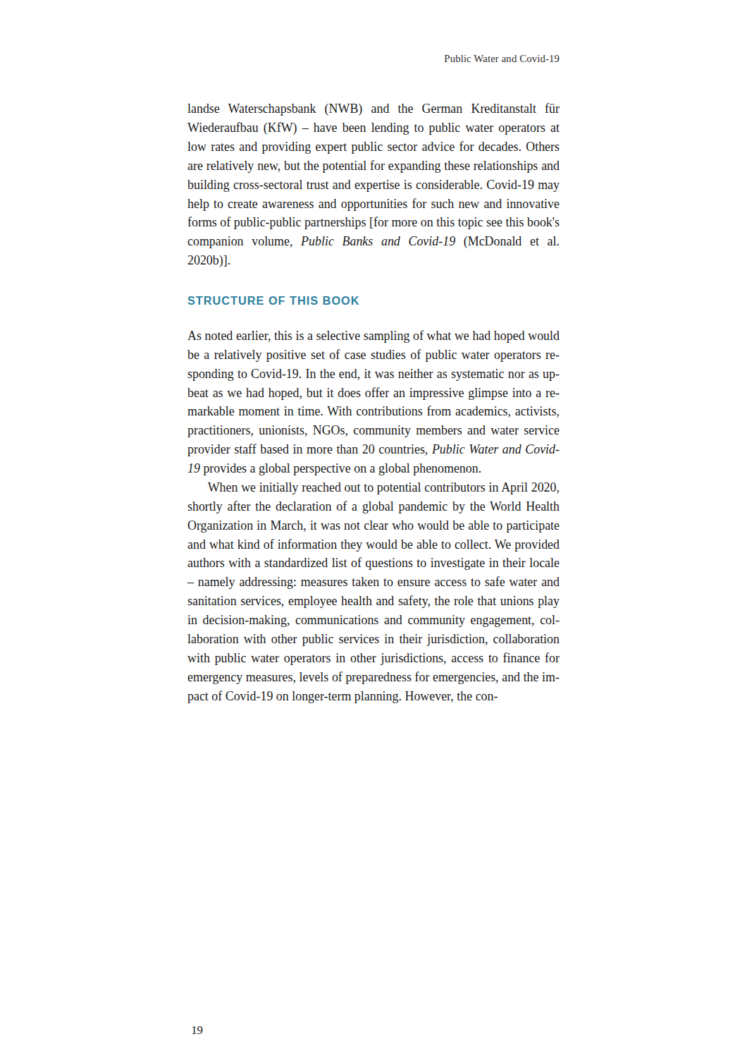Public Water and Covid-19
landse Waterschapsbank (NWB) and the German Kreditanstalt für Wiederaufbau (KfW) – have been lending to public water operators at low rates and providing expert public sector advice for decades. Others are relatively new, but the potential for expanding these relationships and building cross-sectoral trust and expertise is considerable. Covid-19 may help to create awareness and opportunities for such new and innovative forms of public-public partnerships [for more on this topic see this book's companion volume, Public Banks and Covid-19 (McDonald et al. 2020b)].
Structure of this book
As noted earlier, this is a selective sampling of what we had hoped would be a relatively positive set of case studies of public water operators responding to Covid-19. In the end, it was neither as systematic nor as upbeat as we had hoped, but it does offer an impressive glimpse into a remarkable moment in time. With contributions from academics, activists, practitioners, unionists, NGOs, community members and water service provider staff based in more than 20 countries, Public Water and Covid-19 provides a global perspective on a global phenomenon.
When we initially reached out to potential contributors in April 2020, shortly after the declaration of a global pandemic by the World Health Organization in March, it was not clear who would be able to participate and what kind of information they would be able to collect. We provided authors with a standardized list of questions to investigate in their locale – namely addressing: measures taken to ensure access to safe water and sanitation services, employee health and safety, the role that unions play in decision-making, communications and community engagement, collaboration with other public services in their jurisdiction, collaboration with public water operators in other jurisdictions, access to finance for emergency measures, levels of preparedness for emergencies, and the impact of Covid-19 on longer-term planning. However, the con-
19